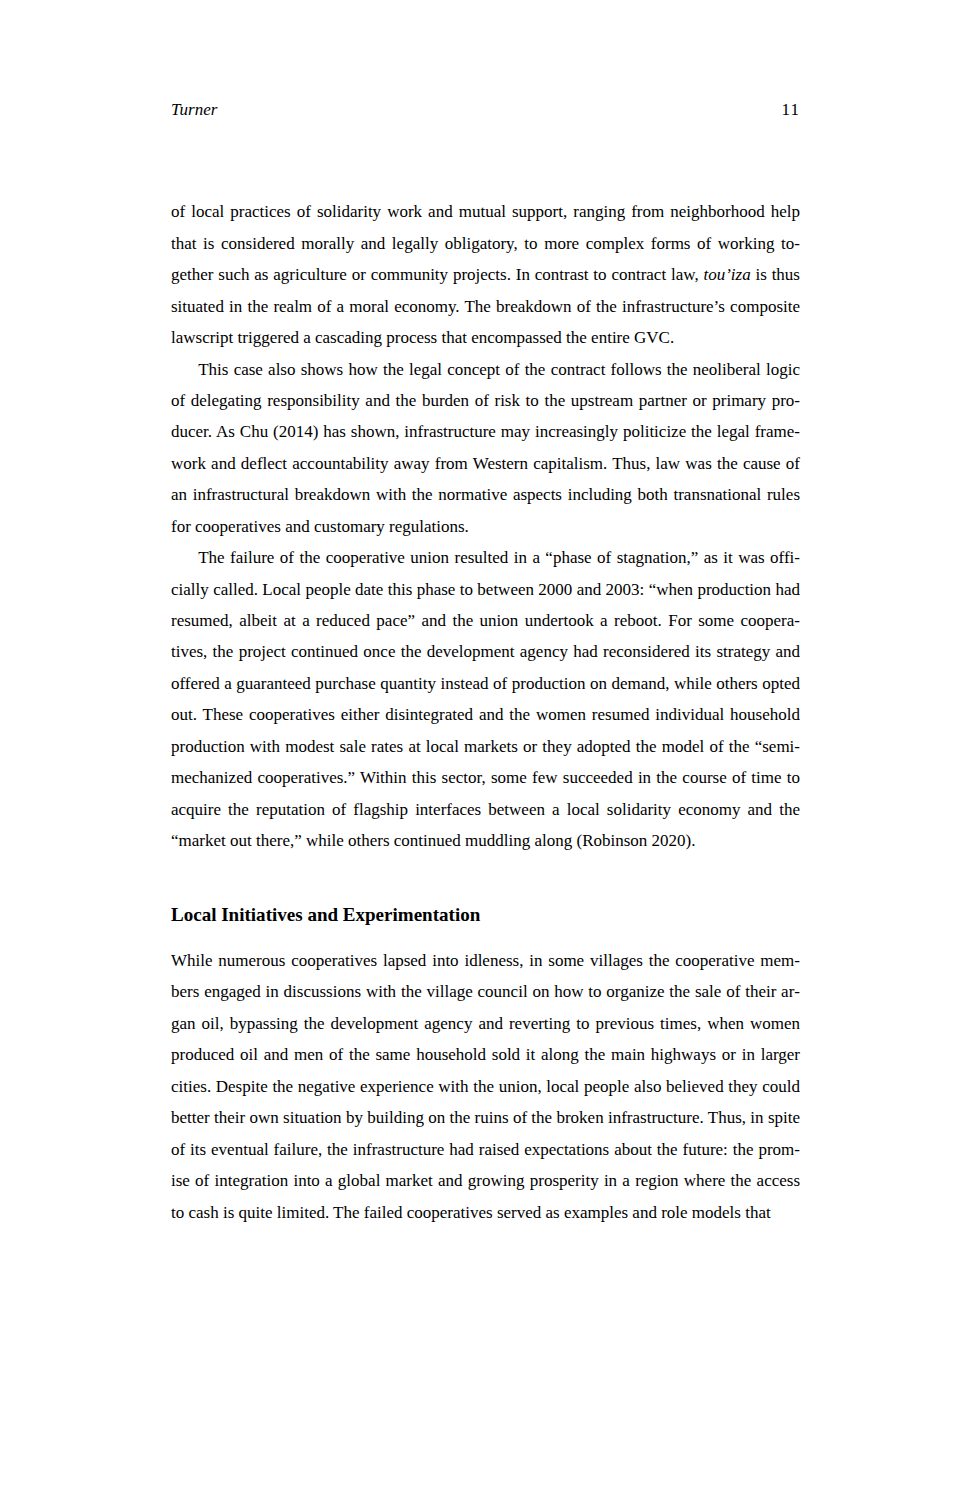Turner 11
of local practices of solidarity work and mutual support, ranging from neighborhood help that is considered morally and legally obligatory, to more complex forms of working together such as agriculture or community projects. In contrast to contract law, tou’iza is thus situated in the realm of a moral economy. The breakdown of the infrastructure’s composite lawscript triggered a cascading process that encompassed the entire GVC.
This case also shows how the legal concept of the contract follows the neoliberal logic of delegating responsibility and the burden of risk to the upstream partner or primary producer. As Chu (2014) has shown, infrastructure may increasingly politicize the legal framework and deflect accountability away from Western capitalism. Thus, law was the cause of an infrastructural breakdown with the normative aspects including both transnational rules for cooperatives and customary regulations.
The failure of the cooperative union resulted in a “phase of stagnation,” as it was officially called. Local people date this phase to between 2000 and 2003: “when production had resumed, albeit at a reduced pace” and the union undertook a reboot. For some cooperatives, the project continued once the development agency had reconsidered its strategy and offered a guaranteed purchase quantity instead of production on demand, while others opted out. These cooperatives either disintegrated and the women resumed individual household production with modest sale rates at local markets or they adopted the model of the “semi-mechanized cooperatives.” Within this sector, some few succeeded in the course of time to acquire the reputation of flagship interfaces between a local solidarity economy and the “market out there,” while others continued muddling along (Robinson 2020).
Local Initiatives and Experimentation
While numerous cooperatives lapsed into idleness, in some villages the cooperative members engaged in discussions with the village council on how to organize the sale of their argan oil, bypassing the development agency and reverting to previous times, when women produced oil and men of the same household sold it along the main highways or in larger cities. Despite the negative experience with the union, local people also believed they could better their own situation by building on the ruins of the broken infrastructure. Thus, in spite of its eventual failure, the infrastructure had raised expectations about the future: the promise of integration into a global market and growing prosperity in a region where the access to cash is quite limited. The failed cooperatives served as examples and role models that